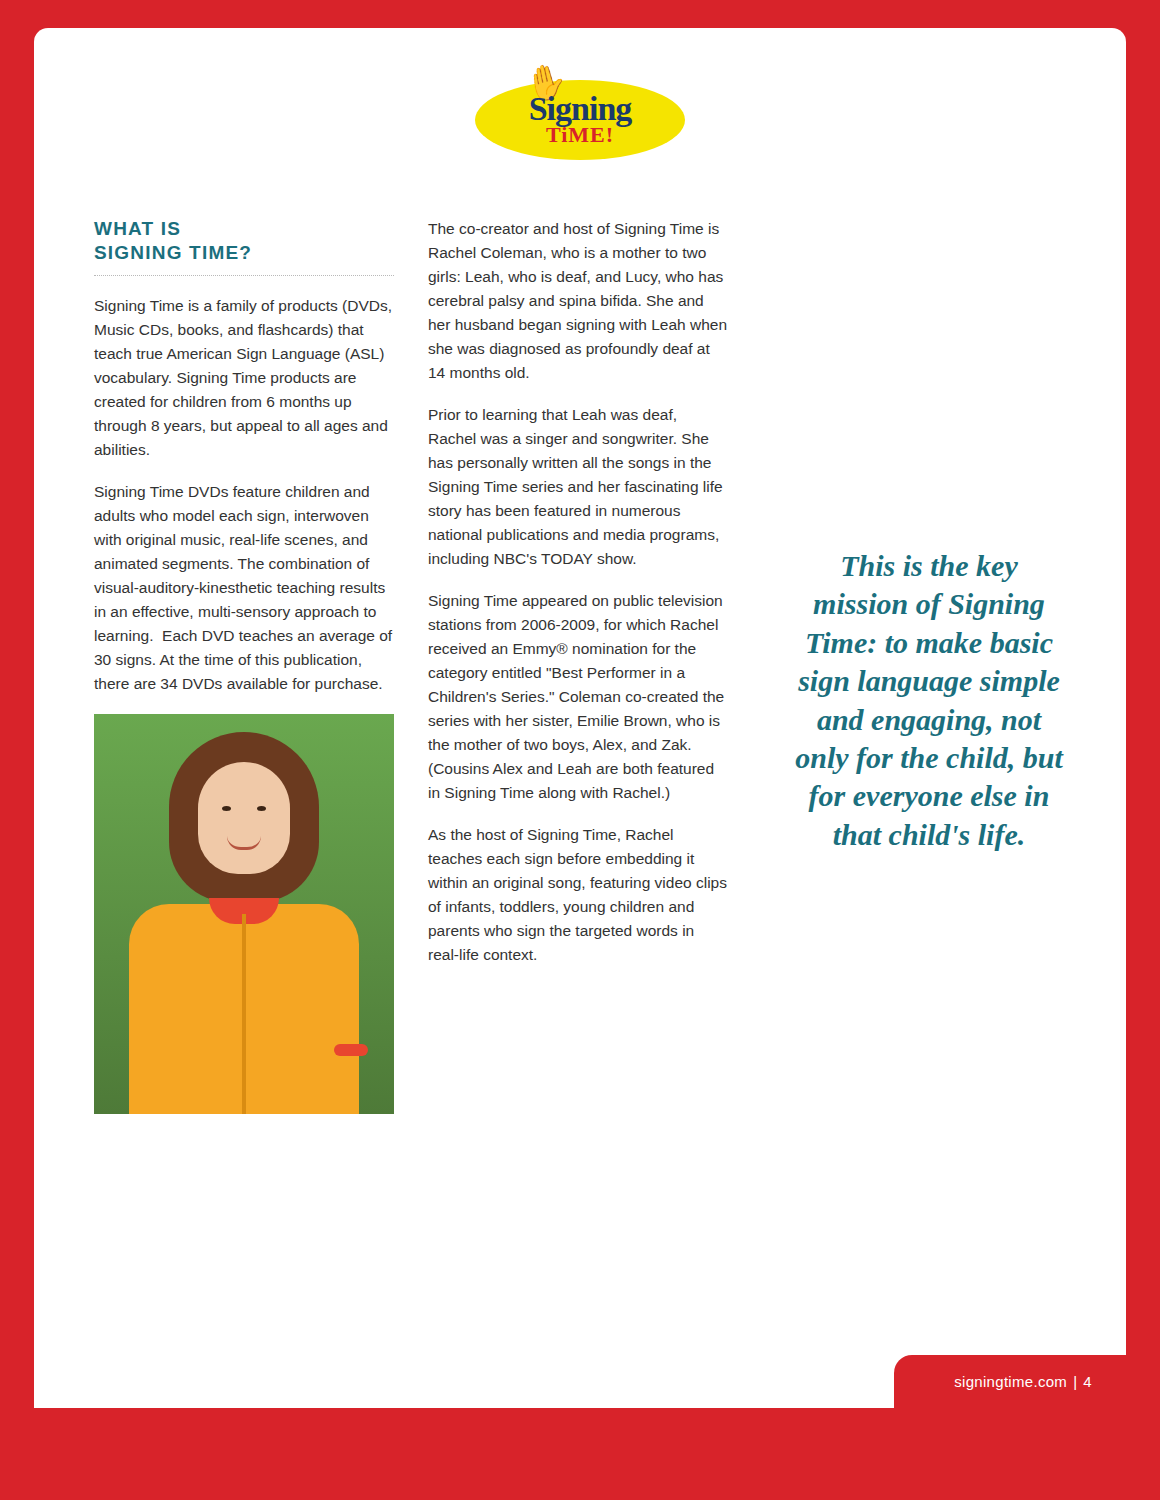✋
Signing
TiME!
What is
Signing Time?
Signing Time is a family of products (DVDs, Music CDs, books, and flashcards) that teach true American Sign Language (ASL) vocabulary. Signing Time products are created for children from 6 months up through 8 years, but appeal to all ages and abilities.
Signing Time DVDs feature children and adults who model each sign, interwoven with original music, real-life scenes, and animated segments. The combination of visual-auditory-kinesthetic teaching results in an effective, multi-sensory approach to learning. Each DVD teaches an average of 30 signs. At the time of this publication, there are 34 DVDs available for purchase.
The co-creator and host of Signing Time is Rachel Coleman, who is a mother to two girls: Leah, who is deaf, and Lucy, who has cerebral palsy and spina bifida. She and her husband began signing with Leah when she was diagnosed as profoundly deaf at 14 months old.
Prior to learning that Leah was deaf, Rachel was a singer and songwriter. She has personally written all the songs in the Signing Time series and her fascinating life story has been featured in numerous national publications and media programs, including NBC's TODAY show.
Signing Time appeared on public television stations from 2006-2009, for which Rachel received an Emmy® nomination for the category entitled "Best Performer in a Children's Series." Coleman co-created the series with her sister, Emilie Brown, who is the mother of two boys, Alex, and Zak. (Cousins Alex and Leah are both featured in Signing Time along with Rachel.)
As the host of Signing Time, Rachel teaches each sign before embedding it within an original song, featuring video clips of infants, toddlers, young children and parents who sign the targeted words in real-life context.
This is the key mission of Signing Time: to make basic sign language simple and engaging, not only for the child, but for everyone else in that child's life.
signingtime.com|4